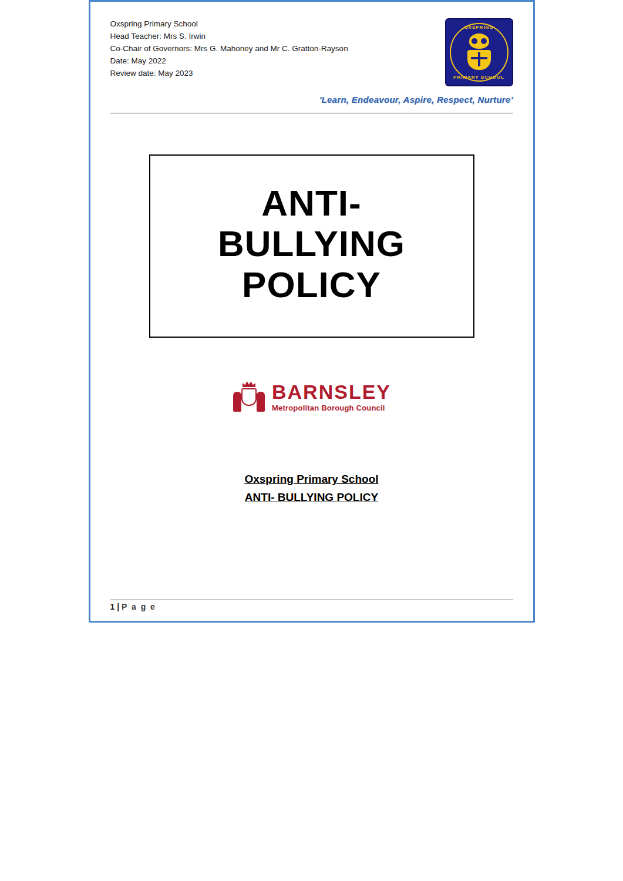Oxspring Primary School
Head Teacher: Mrs S. Irwin
Co-Chair of Governors: Mrs G. Mahoney and Mr C. Gratton-Rayson
Date: May 2022
Review date: May 2023
OXSPRING
PRIMARY SCHOOL
'Learn, Endeavour, Aspire, Respect, Nurture'
ANTI-
BULLYING
POLICY
BARNSLEY
Metropolitan Borough Council
Oxspring Primary School
ANTI- BULLYING POLICY
1 | P a g e